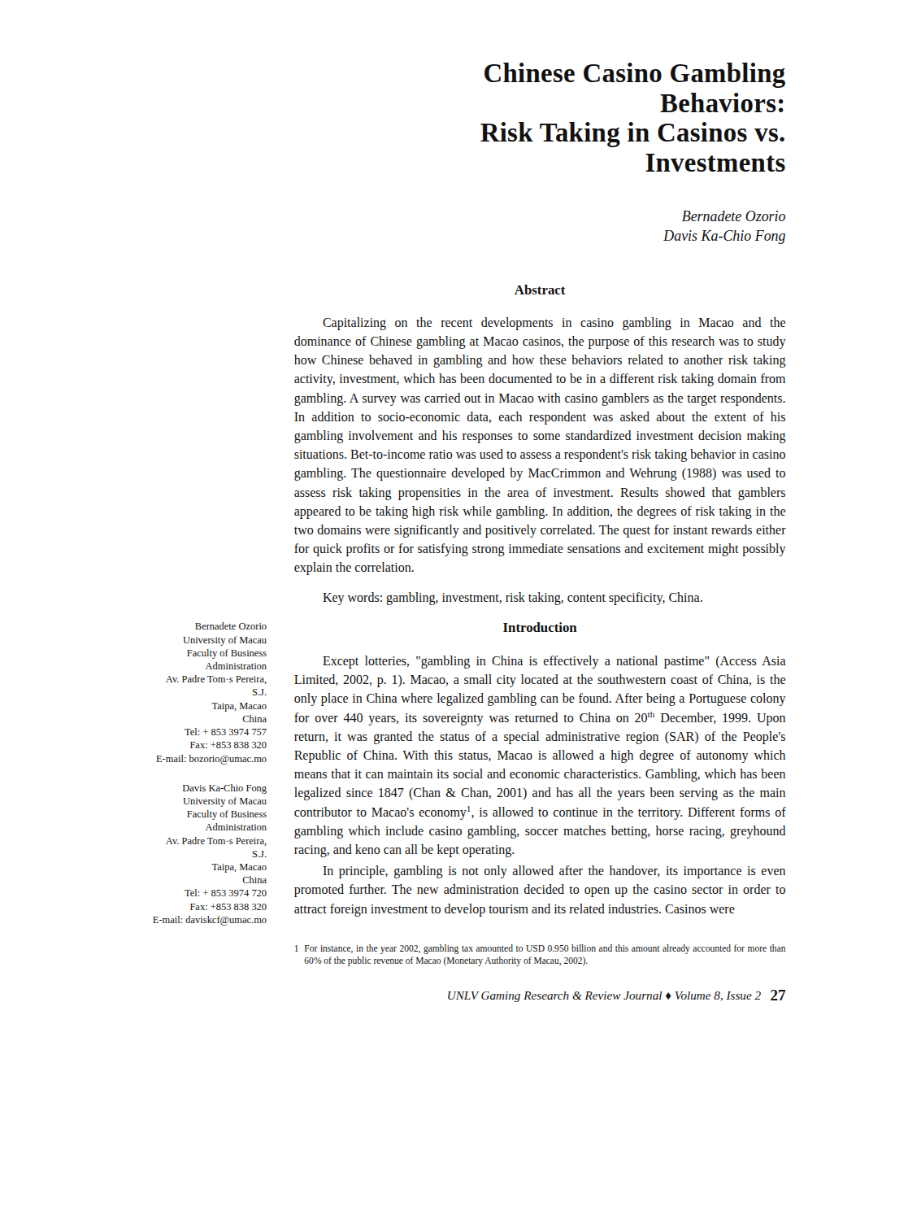Chinese Casino Gambling
Behaviors:
Risk Taking in Casinos vs.
Investments
Bernadete Ozorio
Davis Ka-Chio Fong
Abstract
Capitalizing on the recent developments in casino gambling in Macao and the dominance of Chinese gambling at Macao casinos, the purpose of this research was to study how Chinese behaved in gambling and how these behaviors related to another risk taking activity, investment, which has been documented to be in a different risk taking domain from gambling. A survey was carried out in Macao with casino gamblers as the target respondents. In addition to socio-economic data, each respondent was asked about the extent of his gambling involvement and his responses to some standardized investment decision making situations. Bet-to-income ratio was used to assess a respondent's risk taking behavior in casino gambling. The questionnaire developed by MacCrimmon and Wehrung (1988) was used to assess risk taking propensities in the area of investment. Results showed that gamblers appeared to be taking high risk while gambling. In addition, the degrees of risk taking in the two domains were significantly and positively correlated. The quest for instant rewards either for quick profits or for satisfying strong immediate sensations and excitement might possibly explain the correlation.
Key words: gambling, investment, risk taking, content specificity, China.
Bernadete Ozorio
University of Macau
Faculty of Business
Administration
Av. Padre Tom·s Pereira,
S.J.
Taipa, Macao
China
Tel: + 853 3974 757
Fax: +853 838 320
E-mail: bozorio@umac.mo
Davis Ka-Chio Fong
University of Macau
Faculty of Business
Administration
Av. Padre Tom·s Pereira,
S.J.
Taipa, Macao
China
Tel: + 853 3974 720
Fax: +853 838 320
E-mail: daviskcf@umac.mo
Introduction
Except lotteries, "gambling in China is effectively a national pastime" (Access Asia Limited, 2002, p. 1). Macao, a small city located at the southwestern coast of China, is the only place in China where legalized gambling can be found. After being a Portuguese colony for over 440 years, its sovereignty was returned to China on 20th December, 1999. Upon return, it was granted the status of a special administrative region (SAR) of the People's Republic of China. With this status, Macao is allowed a high degree of autonomy which means that it can maintain its social and economic characteristics. Gambling, which has been legalized since 1847 (Chan & Chan, 2001) and has all the years been serving as the main contributor to Macao's economy1, is allowed to continue in the territory. Different forms of gambling which include casino gambling, soccer matches betting, horse racing, greyhound racing, and keno can all be kept operating.
In principle, gambling is not only allowed after the handover, its importance is even promoted further. The new administration decided to open up the casino sector in order to attract foreign investment to develop tourism and its related industries. Casinos were
1 For instance, in the year 2002, gambling tax amounted to USD 0.950 billion and this amount already accounted for more than 60% of the public revenue of Macao (Monetary Authority of Macau, 2002).
UNLV Gaming Research & Review Journal ♦ Volume 8, Issue 227